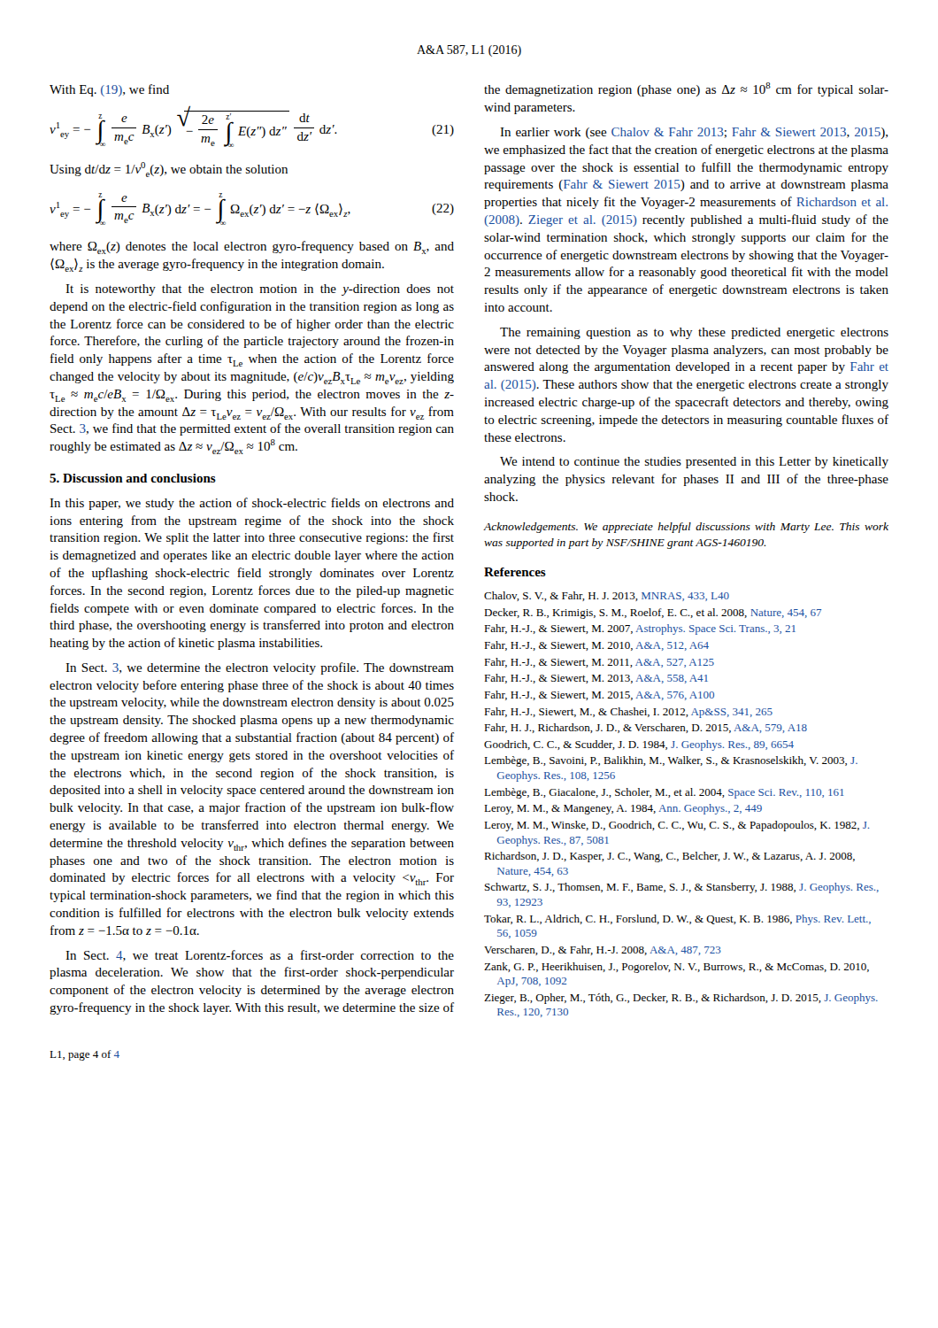A&A 587, L1 (2016)
With Eq. (19), we find
v1ey = − z∫−∞ emec Bx(z′) − 2e me z′∫−∞ E(z″) dz″ dt dz′ dz′.
(21)
Using dt/dz = 1/v0e(z), we obtain the solution
v1ey = − z∫−∞ emec Bx(z′) dz′ = − z∫−∞ Ωex(z′) dz′ = −z ⟨Ωex⟩z,
(22)
where Ωex(z) denotes the local electron gyro-frequency based on Bx, and ⟨Ωex⟩z is the average gyro-frequency in the integration domain.
It is noteworthy that the electron motion in the y-direction does not depend on the electric-field configuration in the transition region as long as the Lorentz force can be considered to be of higher order than the electric force. Therefore, the curling of the particle trajectory around the frozen-in field only happens after a time τLe when the action of the Lorentz force changed the velocity by about its magnitude, (e/c)vezBxτLe ≈ mevez, yielding τLe ≈ mec/eBx = 1/Ωex. During this period, the electron moves in the z-direction by the amount Δz = τLevez = vez/Ωex. With our results for vez from Sect. 3, we find that the permitted extent of the overall transition region can roughly be estimated as Δz ≈ vez/Ωex ≈ 108 cm.
5. Discussion and conclusions
In this paper, we study the action of shock-electric fields on electrons and ions entering from the upstream regime of the shock into the shock transition region. We split the latter into three consecutive regions: the first is demagnetized and operates like an electric double layer where the action of the upflashing shock-electric field strongly dominates over Lorentz forces. In the second region, Lorentz forces due to the piled-up magnetic fields compete with or even dominate compared to electric forces. In the third phase, the overshooting energy is transferred into proton and electron heating by the action of kinetic plasma instabilities.
In Sect. 3, we determine the electron velocity profile. The downstream electron velocity before entering phase three of the shock is about 40 times the upstream velocity, while the downstream electron density is about 0.025 the upstream density. The shocked plasma opens up a new thermodynamic degree of freedom allowing that a substantial fraction (about 84 percent) of the upstream ion kinetic energy gets stored in the overshoot velocities of the electrons which, in the second region of the shock transition, is deposited into a shell in velocity space centered around the downstream ion bulk velocity. In that case, a major fraction of the upstream ion bulk-flow energy is available to be transferred into electron thermal energy. We determine the threshold velocity vthr, which defines the separation between phases one and two of the shock transition. The electron motion is dominated by electric forces for all electrons with a velocity <vthr. For typical termination-shock parameters, we find that the region in which this condition is fulfilled for electrons with the electron bulk velocity extends from z = −1.5α to z = −0.1α.
In Sect. 4, we treat Lorentz-forces as a first-order correction to the plasma deceleration. We show that the first-order shock-perpendicular component of the electron velocity is determined by the average electron gyro-frequency in the shock layer. With this result, we determine the size of the demagnetization region (phase one) as Δz ≈ 108 cm for typical solar-wind parameters.
In earlier work (see Chalov & Fahr 2013; Fahr & Siewert 2013, 2015), we emphasized the fact that the creation of energetic electrons at the plasma passage over the shock is essential to fulfill the thermodynamic entropy requirements (Fahr & Siewert 2015) and to arrive at downstream plasma properties that nicely fit the Voyager-2 measurements of Richardson et al. (2008). Zieger et al. (2015) recently published a multi-fluid study of the solar-wind termination shock, which strongly supports our claim for the occurrence of energetic downstream electrons by showing that the Voyager-2 measurements allow for a reasonably good theoretical fit with the model results only if the appearance of energetic downstream electrons is taken into account.
The remaining question as to why these predicted energetic electrons were not detected by the Voyager plasma analyzers, can most probably be answered along the argumentation developed in a recent paper by Fahr et al. (2015). These authors show that the energetic electrons create a strongly increased electric charge-up of the spacecraft detectors and thereby, owing to electric screening, impede the detectors in measuring countable fluxes of these electrons.
We intend to continue the studies presented in this Letter by kinetically analyzing the physics relevant for phases II and III of the three-phase shock.
Acknowledgements. We appreciate helpful discussions with Marty Lee. This work was supported in part by NSF/SHINE grant AGS-1460190.
References
Chalov, S. V., & Fahr, H. J. 2013, MNRAS, 433, L40
Decker, R. B., Krimigis, S. M., Roelof, E. C., et al. 2008, Nature, 454, 67
Fahr, H.-J., & Siewert, M. 2007, Astrophys. Space Sci. Trans., 3, 21
Fahr, H.-J., & Siewert, M. 2010, A&A, 512, A64
Fahr, H.-J., & Siewert, M. 2011, A&A, 527, A125
Fahr, H.-J., & Siewert, M. 2013, A&A, 558, A41
Fahr, H.-J., & Siewert, M. 2015, A&A, 576, A100
Fahr, H.-J., Siewert, M., & Chashei, I. 2012, Ap&SS, 341, 265
Fahr, H. J., Richardson, J. D., & Verscharen, D. 2015, A&A, 579, A18
Goodrich, C. C., & Scudder, J. D. 1984, J. Geophys. Res., 89, 6654
Lembège, B., Savoini, P., Balikhin, M., Walker, S., & Krasnoselskikh, V. 2003, J. Geophys. Res., 108, 1256
Lembège, B., Giacalone, J., Scholer, M., et al. 2004, Space Sci. Rev., 110, 161
Leroy, M. M., & Mangeney, A. 1984, Ann. Geophys., 2, 449
Leroy, M. M., Winske, D., Goodrich, C. C., Wu, C. S., & Papadopoulos, K. 1982, J. Geophys. Res., 87, 5081
Richardson, J. D., Kasper, J. C., Wang, C., Belcher, J. W., & Lazarus, A. J. 2008, Nature, 454, 63
Schwartz, S. J., Thomsen, M. F., Bame, S. J., & Stansberry, J. 1988, J. Geophys. Res., 93, 12923
Tokar, R. L., Aldrich, C. H., Forslund, D. W., & Quest, K. B. 1986, Phys. Rev. Lett., 56, 1059
Verscharen, D., & Fahr, H.-J. 2008, A&A, 487, 723
Zank, G. P., Heerikhuisen, J., Pogorelov, N. V., Burrows, R., & McComas, D. 2010, ApJ, 708, 1092
Zieger, B., Opher, M., Tóth, G., Decker, R. B., & Richardson, J. D. 2015, J. Geophys. Res., 120, 7130
L1, page 4 of 4